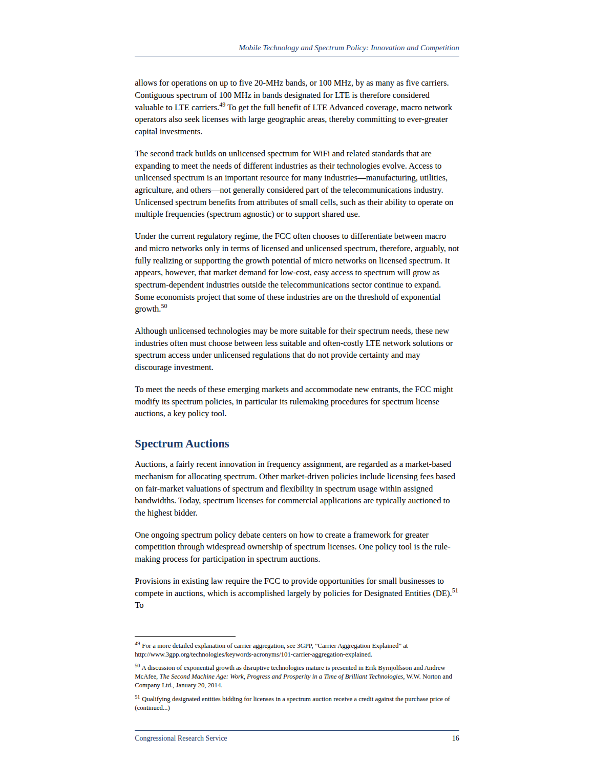Mobile Technology and Spectrum Policy: Innovation and Competition
allows for operations on up to five 20-MHz bands, or 100 MHz, by as many as five carriers. Contiguous spectrum of 100 MHz in bands designated for LTE is therefore considered valuable to LTE carriers.49 To get the full benefit of LTE Advanced coverage, macro network operators also seek licenses with large geographic areas, thereby committing to ever-greater capital investments.
The second track builds on unlicensed spectrum for WiFi and related standards that are expanding to meet the needs of different industries as their technologies evolve. Access to unlicensed spectrum is an important resource for many industries—manufacturing, utilities, agriculture, and others—not generally considered part of the telecommunications industry. Unlicensed spectrum benefits from attributes of small cells, such as their ability to operate on multiple frequencies (spectrum agnostic) or to support shared use.
Under the current regulatory regime, the FCC often chooses to differentiate between macro and micro networks only in terms of licensed and unlicensed spectrum, therefore, arguably, not fully realizing or supporting the growth potential of micro networks on licensed spectrum. It appears, however, that market demand for low-cost, easy access to spectrum will grow as spectrum-dependent industries outside the telecommunications sector continue to expand. Some economists project that some of these industries are on the threshold of exponential growth.50
Although unlicensed technologies may be more suitable for their spectrum needs, these new industries often must choose between less suitable and often-costly LTE network solutions or spectrum access under unlicensed regulations that do not provide certainty and may discourage investment.
To meet the needs of these emerging markets and accommodate new entrants, the FCC might modify its spectrum policies, in particular its rulemaking procedures for spectrum license auctions, a key policy tool.
Spectrum Auctions
Auctions, a fairly recent innovation in frequency assignment, are regarded as a market-based mechanism for allocating spectrum. Other market-driven policies include licensing fees based on fair-market valuations of spectrum and flexibility in spectrum usage within assigned bandwidths. Today, spectrum licenses for commercial applications are typically auctioned to the highest bidder.
One ongoing spectrum policy debate centers on how to create a framework for greater competition through widespread ownership of spectrum licenses. One policy tool is the rule-making process for participation in spectrum auctions.
Provisions in existing law require the FCC to provide opportunities for small businesses to compete in auctions, which is accomplished largely by policies for Designated Entities (DE).51 To
49 For a more detailed explanation of carrier aggregation, see 3GPP, ”Carrier Aggregation Explained” at http://www.3gpp.org/technologies/keywords-acronyms/101-carrier-aggregation-explained.
50 A discussion of exponential growth as disruptive technologies mature is presented in Erik Byrnjolfsson and Andrew McAfee, The Second Machine Age: Work, Progress and Prosperity in a Time of Brilliant Technologies, W.W. Norton and Company Ltd., January 20, 2014.
51 Qualifying designated entities bidding for licenses in a spectrum auction receive a credit against the purchase price of (continued...)
Congressional Research Service
16